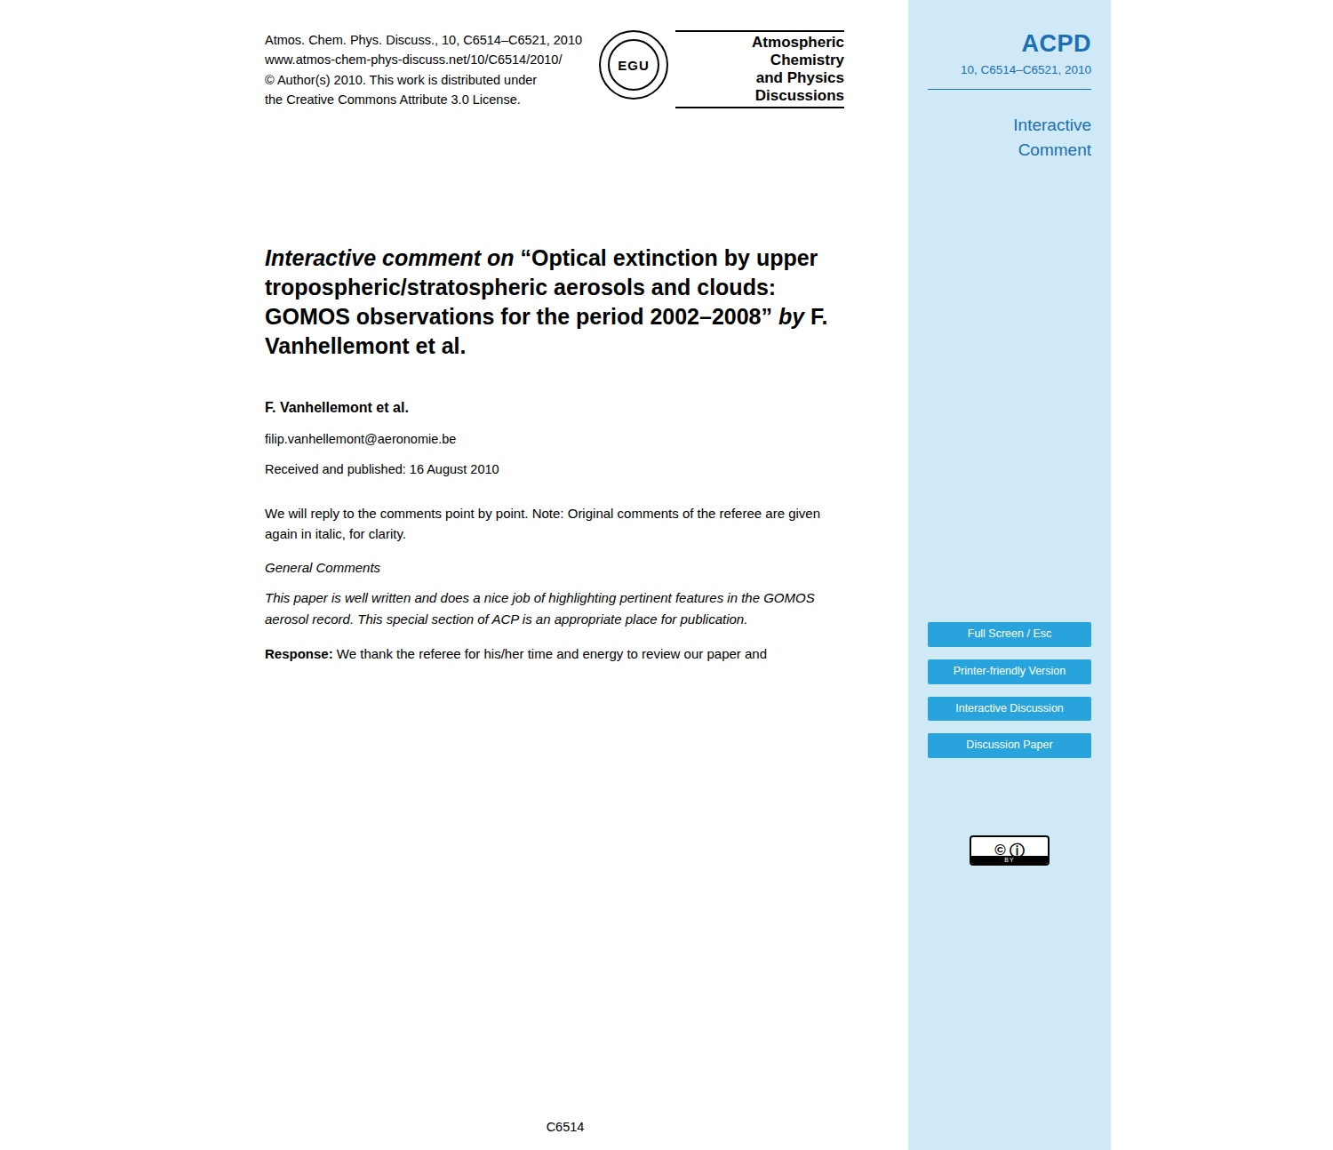ACPD
10, C6514–C6521, 2010
Interactive
Comment
Full Screen / Esc Printer-friendly Version Interactive Discussion Discussion Paper
©ⓘ BY
Atmos. Chem. Phys. Discuss., 10, C6514–C6521, 2010
www.atmos-chem-phys-discuss.net/10/C6514/2010/
© Author(s) 2010. This work is distributed under
the Creative Commons Attribute 3.0 License.
EGU
Atmospheric Chemistry and Physics Discussions
Interactive comment on “Optical extinction by upper tropospheric/stratospheric aerosols and clouds: GOMOS observations for the period 2002–2008” by F. Vanhellemont et al.
F. Vanhellemont et al.
filip.vanhellemont@aeronomie.be
Received and published: 16 August 2010
We will reply to the comments point by point. Note: Original comments of the referee are given again in italic, for clarity.
General Comments
This paper is well written and does a nice job of highlighting pertinent features in the GOMOS aerosol record. This special section of ACP is an appropriate place for publication.
Response: We thank the referee for his/her time and energy to review our paper and
C6514